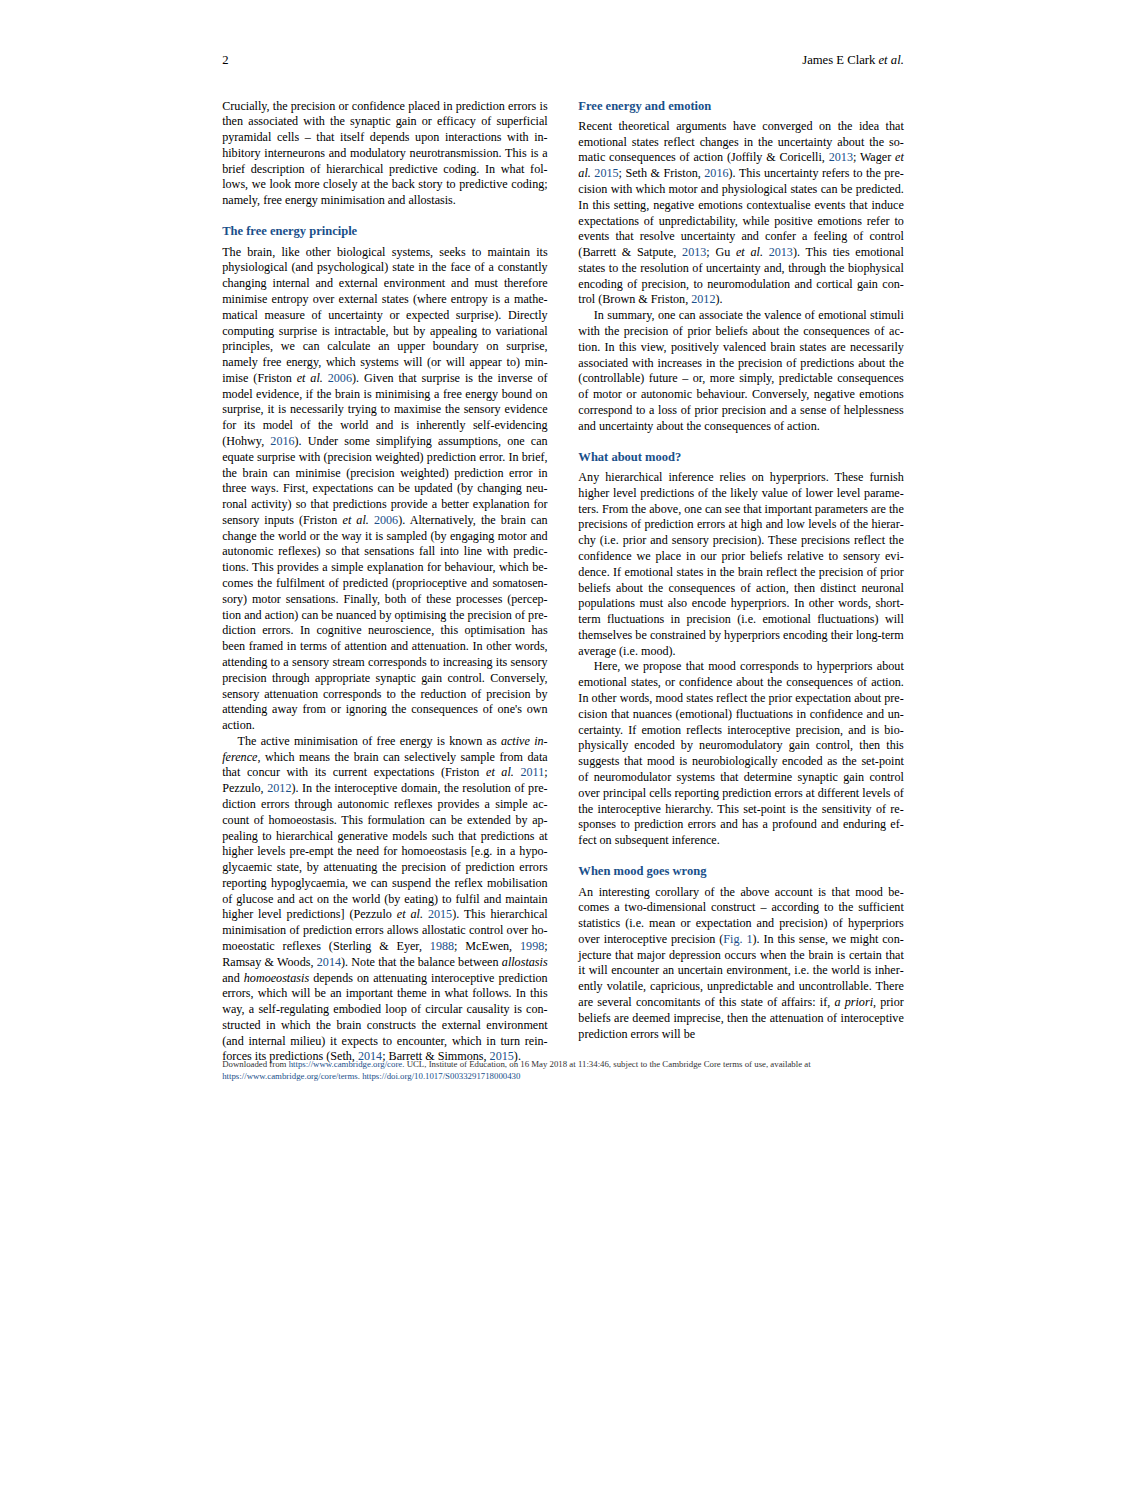2
James E Clark et al.
Crucially, the precision or confidence placed in prediction errors is then associated with the synaptic gain or efficacy of superficial pyramidal cells – that itself depends upon interactions with inhibitory interneurons and modulatory neurotransmission. This is a brief description of hierarchical predictive coding. In what follows, we look more closely at the back story to predictive coding; namely, free energy minimisation and allostasis.
The free energy principle
The brain, like other biological systems, seeks to maintain its physiological (and psychological) state in the face of a constantly changing internal and external environment and must therefore minimise entropy over external states (where entropy is a mathematical measure of uncertainty or expected surprise). Directly computing surprise is intractable, but by appealing to variational principles, we can calculate an upper boundary on surprise, namely free energy, which systems will (or will appear to) minimise (Friston et al. 2006). Given that surprise is the inverse of model evidence, if the brain is minimising a free energy bound on surprise, it is necessarily trying to maximise the sensory evidence for its model of the world and is inherently self-evidencing (Hohwy, 2016). Under some simplifying assumptions, one can equate surprise with (precision weighted) prediction error. In brief, the brain can minimise (precision weighted) prediction error in three ways. First, expectations can be updated (by changing neuronal activity) so that predictions provide a better explanation for sensory inputs (Friston et al. 2006). Alternatively, the brain can change the world or the way it is sampled (by engaging motor and autonomic reflexes) so that sensations fall into line with predictions. This provides a simple explanation for behaviour, which becomes the fulfilment of predicted (proprioceptive and somatosensory) motor sensations. Finally, both of these processes (perception and action) can be nuanced by optimising the precision of prediction errors. In cognitive neuroscience, this optimisation has been framed in terms of attention and attenuation. In other words, attending to a sensory stream corresponds to increasing its sensory precision through appropriate synaptic gain control. Conversely, sensory attenuation corresponds to the reduction of precision by attending away from or ignoring the consequences of one's own action.
The active minimisation of free energy is known as active inference, which means the brain can selectively sample from data that concur with its current expectations (Friston et al. 2011; Pezzulo, 2012). In the interoceptive domain, the resolution of prediction errors through autonomic reflexes provides a simple account of homoeostasis. This formulation can be extended by appealing to hierarchical generative models such that predictions at higher levels pre-empt the need for homoeostasis [e.g. in a hypoglycaemic state, by attenuating the precision of prediction errors reporting hypoglycaemia, we can suspend the reflex mobilisation of glucose and act on the world (by eating) to fulfil and maintain higher level predictions] (Pezzulo et al. 2015). This hierarchical minimisation of prediction errors allows allostatic control over homoeostatic reflexes (Sterling & Eyer, 1988; McEwen, 1998; Ramsay & Woods, 2014). Note that the balance between allostasis and homoeostasis depends on attenuating interoceptive prediction errors, which will be an important theme in what follows. In this way, a self-regulating embodied loop of circular causality is constructed in which the brain constructs the external environment (and internal milieu) it expects to encounter, which in turn reinforces its predictions (Seth, 2014; Barrett & Simmons, 2015).
Free energy and emotion
Recent theoretical arguments have converged on the idea that emotional states reflect changes in the uncertainty about the somatic consequences of action (Joffily & Coricelli, 2013; Wager et al. 2015; Seth & Friston, 2016). This uncertainty refers to the precision with which motor and physiological states can be predicted. In this setting, negative emotions contextualise events that induce expectations of unpredictability, while positive emotions refer to events that resolve uncertainty and confer a feeling of control (Barrett & Satpute, 2013; Gu et al. 2013). This ties emotional states to the resolution of uncertainty and, through the biophysical encoding of precision, to neuromodulation and cortical gain control (Brown & Friston, 2012).
In summary, one can associate the valence of emotional stimuli with the precision of prior beliefs about the consequences of action. In this view, positively valenced brain states are necessarily associated with increases in the precision of predictions about the (controllable) future – or, more simply, predictable consequences of motor or autonomic behaviour. Conversely, negative emotions correspond to a loss of prior precision and a sense of helplessness and uncertainty about the consequences of action.
What about mood?
Any hierarchical inference relies on hyperpriors. These furnish higher level predictions of the likely value of lower level parameters. From the above, one can see that important parameters are the precisions of prediction errors at high and low levels of the hierarchy (i.e. prior and sensory precision). These precisions reflect the confidence we place in our prior beliefs relative to sensory evidence. If emotional states in the brain reflect the precision of prior beliefs about the consequences of action, then distinct neuronal populations must also encode hyperpriors. In other words, short-term fluctuations in precision (i.e. emotional fluctuations) will themselves be constrained by hyperpriors encoding their long-term average (i.e. mood).
Here, we propose that mood corresponds to hyperpriors about emotional states, or confidence about the consequences of action. In other words, mood states reflect the prior expectation about precision that nuances (emotional) fluctuations in confidence and uncertainty. If emotion reflects interoceptive precision, and is biophysically encoded by neuromodulatory gain control, then this suggests that mood is neurobiologically encoded as the set-point of neuromodulator systems that determine synaptic gain control over principal cells reporting prediction errors at different levels of the interoceptive hierarchy. This set-point is the sensitivity of responses to prediction errors and has a profound and enduring effect on subsequent inference.
When mood goes wrong
An interesting corollary of the above account is that mood becomes a two-dimensional construct – according to the sufficient statistics (i.e. mean or expectation and precision) of hyperpriors over interoceptive precision (Fig. 1). In this sense, we might conjecture that major depression occurs when the brain is certain that it will encounter an uncertain environment, i.e. the world is inherently volatile, capricious, unpredictable and uncontrollable. There are several concomitants of this state of affairs: if, a priori, prior beliefs are deemed imprecise, then the attenuation of interoceptive prediction errors will be
Downloaded from https://www.cambridge.org/core. UCL, Institute of Education, on 16 May 2018 at 11:34:46, subject to the Cambridge Core terms of use, available at
https://www.cambridge.org/core/terms. https://doi.org/10.1017/S0033291718000430